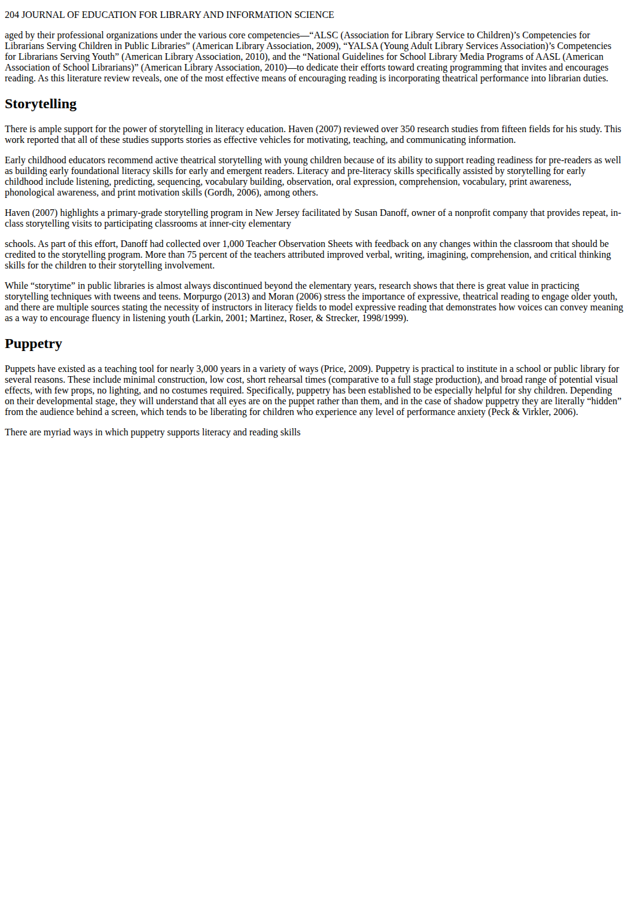204 JOURNAL OF EDUCATION FOR LIBRARY AND INFORMATION SCIENCE
aged by their professional organizations under the various core competencies—“ALSC (Association for Library Service to Children)’s Competencies for Librarians Serving Children in Public Libraries” (American Library Association, 2009), “YALSA (Young Adult Library Services Association)’s Competencies for Librarians Serving Youth” (American Library Association, 2010), and the “National Guidelines for School Library Media Programs of AASL (American Association of School Librarians)” (American Library Association, 2010)—to dedicate their efforts toward creating programming that invites and encourages reading. As this literature review reveals, one of the most effective means of encouraging reading is incorporating theatrical performance into librarian duties.
Storytelling
There is ample support for the power of storytelling in literacy education. Haven (2007) reviewed over 350 research studies from fifteen fields for his study. This work reported that all of these studies supports stories as effective vehicles for motivating, teaching, and communicating information.
Early childhood educators recommend active theatrical storytelling with young children because of its ability to support reading readiness for pre-readers as well as building early foundational literacy skills for early and emergent readers. Literacy and pre-literacy skills specifically assisted by storytelling for early childhood include listening, predicting, sequencing, vocabulary building, observation, oral expression, comprehension, vocabulary, print awareness, phonological awareness, and print motivation skills (Gordh, 2006), among others.
Haven (2007) highlights a primary-grade storytelling program in New Jersey facilitated by Susan Danoff, owner of a nonprofit company that provides repeat, in-class storytelling visits to participating classrooms at inner-city elementary
schools. As part of this effort, Danoff had collected over 1,000 Teacher Observation Sheets with feedback on any changes within the classroom that should be credited to the storytelling program. More than 75 percent of the teachers attributed improved verbal, writing, imagining, comprehension, and critical thinking skills for the children to their storytelling involvement.
While “storytime” in public libraries is almost always discontinued beyond the elementary years, research shows that there is great value in practicing storytelling techniques with tweens and teens. Morpurgo (2013) and Moran (2006) stress the importance of expressive, theatrical reading to engage older youth, and there are multiple sources stating the necessity of instructors in literacy fields to model expressive reading that demonstrates how voices can convey meaning as a way to encourage fluency in listening youth (Larkin, 2001; Martinez, Roser, & Strecker, 1998/1999).
Puppetry
Puppets have existed as a teaching tool for nearly 3,000 years in a variety of ways (Price, 2009). Puppetry is practical to institute in a school or public library for several reasons. These include minimal construction, low cost, short rehearsal times (comparative to a full stage production), and broad range of potential visual effects, with few props, no lighting, and no costumes required. Specifically, puppetry has been established to be especially helpful for shy children. Depending on their developmental stage, they will understand that all eyes are on the puppet rather than them, and in the case of shadow puppetry they are literally “hidden” from the audience behind a screen, which tends to be liberating for children who experience any level of performance anxiety (Peck & Virkler, 2006).
There are myriad ways in which puppetry supports literacy and reading skills